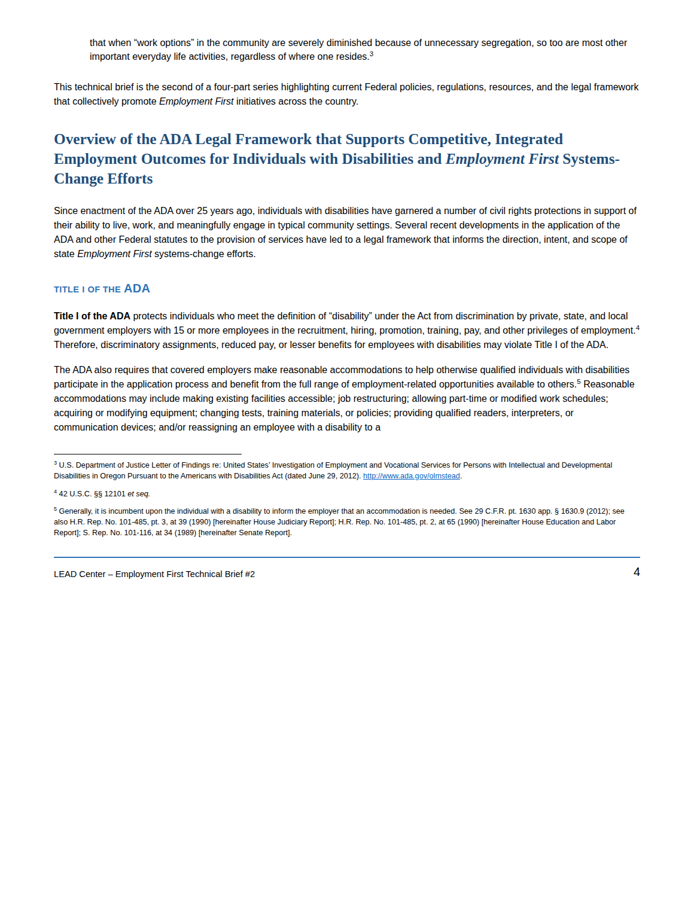that when “work options” in the community are severely diminished because of unnecessary segregation, so too are most other important everyday life activities, regardless of where one resides.3
This technical brief is the second of a four-part series highlighting current Federal policies, regulations, resources, and the legal framework that collectively promote Employment First initiatives across the country.
Overview of the ADA Legal Framework that Supports Competitive, Integrated Employment Outcomes for Individuals with Disabilities and Employment First Systems-Change Efforts
Since enactment of the ADA over 25 years ago, individuals with disabilities have garnered a number of civil rights protections in support of their ability to live, work, and meaningfully engage in typical community settings. Several recent developments in the application of the ADA and other Federal statutes to the provision of services have led to a legal framework that informs the direction, intent, and scope of state Employment First systems-change efforts.
TITLE I OF THE ADA
Title I of the ADA protects individuals who meet the definition of “disability” under the Act from discrimination by private, state, and local government employers with 15 or more employees in the recruitment, hiring, promotion, training, pay, and other privileges of employment.4 Therefore, discriminatory assignments, reduced pay, or lesser benefits for employees with disabilities may violate Title I of the ADA.
The ADA also requires that covered employers make reasonable accommodations to help otherwise qualified individuals with disabilities participate in the application process and benefit from the full range of employment-related opportunities available to others.5 Reasonable accommodations may include making existing facilities accessible; job restructuring; allowing part-time or modified work schedules; acquiring or modifying equipment; changing tests, training materials, or policies; providing qualified readers, interpreters, or communication devices; and/or reassigning an employee with a disability to a
3 U.S. Department of Justice Letter of Findings re: United States’ Investigation of Employment and Vocational Services for Persons with Intellectual and Developmental Disabilities in Oregon Pursuant to the Americans with Disabilities Act (dated June 29, 2012). http://www.ada.gov/olmstead.
4 42 U.S.C. §§ 12101 et seq.
5 Generally, it is incumbent upon the individual with a disability to inform the employer that an accommodation is needed. See 29 C.F.R. pt. 1630 app. § 1630.9 (2012); see also H.R. Rep. No. 101-485, pt. 3, at 39 (1990) [hereinafter House Judiciary Report]; H.R. Rep. No. 101-485, pt. 2, at 65 (1990) [hereinafter House Education and Labor Report]; S. Rep. No. 101-116, at 34 (1989) [hereinafter Senate Report].
LEAD Center – Employment First Technical Brief #2 4